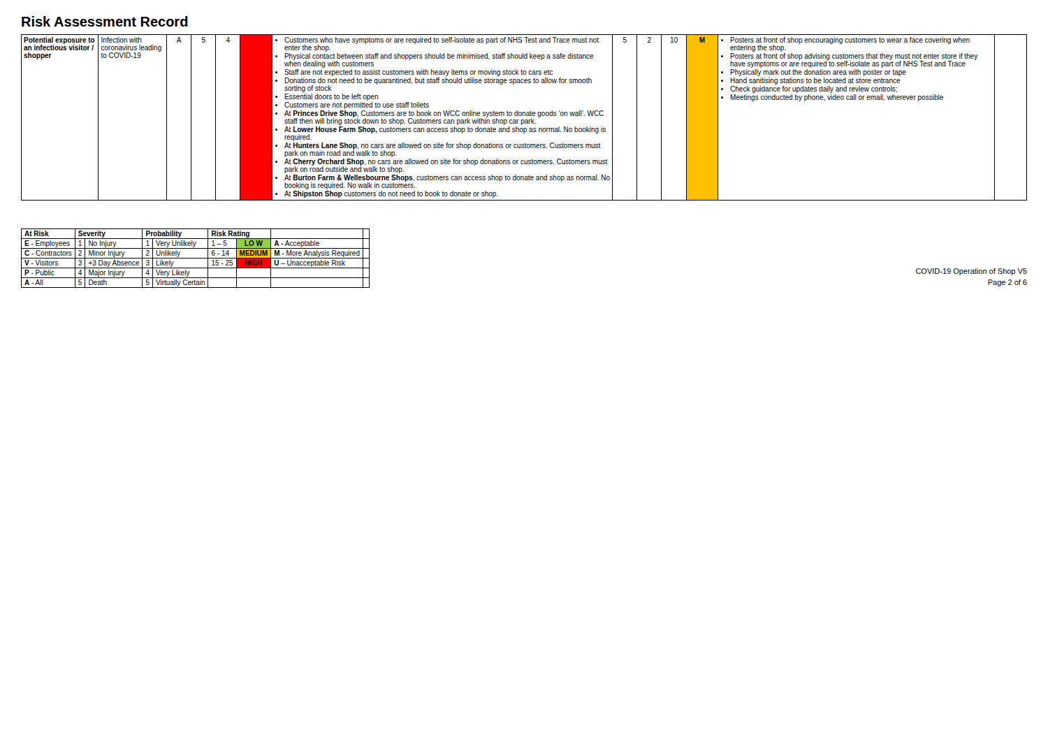Risk Assessment Record
| Potential exposure to an infectious visitor / shopper | Infection with coronavirus leading to COVID-19 | A | 5 | 4 | 20 | Customers who have symptoms or are required to self-isolate as part of NHS Test and Trace must not enter the shop. Physical contact between staff and shoppers should be minimised, staff should keep a safe distance when dealing with customers Staff are not expected to assist customers with heavy items or moving stock to cars etc Donations do not need to be quarantined, but staff should utilise storage spaces to allow for smooth sorting of stock Essential doors to be left open Customers are not permitted to use staff toilets At Princes Drive Shop , Customers are to book on WCC online system to donate goods ‘on wall’. WCC staff then will bring stock down to shop. Customers can park within shop car park. At Lower House Farm Shop, customers can access shop to donate and shop as normal. No booking is required. At Hunters Lane Shop , no cars are allowed on site for shop donations or customers. Customers must park on main road and walk to shop. At Cherry Orchard Shop , no cars are allowed on site for shop donations or customers. Customers must park on road outside and walk to shop. At Burton Farm & Wellesbourne Shops , customers can access shop to donate and shop as normal. No booking is required. No walk in customers. At Shipston Shop customers do not need to book to donate or shop. | 5 | 2 | 10 | M | Posters at front of shop encouraging customers to wear a face covering when entering the shop. Posters at front of shop advising customers that they must not enter store if they have symptoms or are required to self-isolate as part of NHS Test and Trace Physically mark out the donation area with poster or tape Hand sanitising stations to be located at store entrance Check guidance for updates daily and review controls; Meetings conducted by phone, video call or email, wherever possible | |
| At Risk | Severity | Probability | Risk Rating | | |
| --- | --- | --- | --- | --- | --- |
| E - Employees | 1 | No Injury | 1 | Very Unlikely | 1 – 5 | LO W | A - Acceptable | |
| C - Contractors | 2 | Minor Injury | 2 | Unlikely | 6 - 14 | MEDIUM | M - More Analysis Required | |
| V - Visitors | 3 | +3 Day Absence | 3 | Likely | 15 - 25 | HIGH | U – Unacceptable Risk | |
| P - Public | 4 | Major Injury | 4 | Very Likely | | | | |
| A - All | 5 | Death | 5 | Virtually Certain | | | | |
COVID-19 Operation of Shop V5
Page 2 of 6